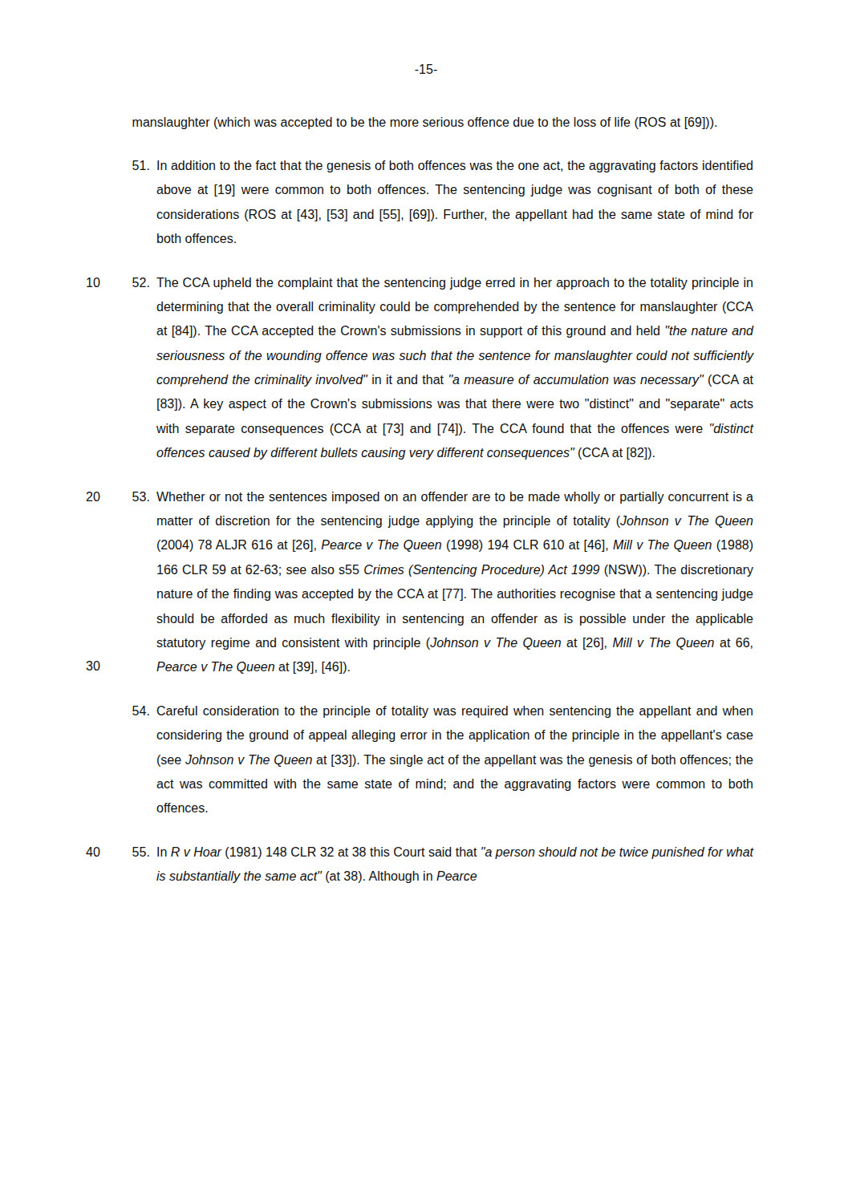-15-
manslaughter (which was accepted to be the more serious offence due to the loss of life (ROS at [69])).
51. In addition to the fact that the genesis of both offences was the one act, the aggravating factors identified above at [19] were common to both offences. The sentencing judge was cognisant of both of these considerations (ROS at [43], [53] and [55], [69]). Further, the appellant had the same state of mind for both offences.
10 52. The CCA upheld the complaint that the sentencing judge erred in her approach to the totality principle in determining that the overall criminality could be comprehended by the sentence for manslaughter (CCA at [84]). The CCA accepted the Crown's submissions in support of this ground and held "the nature and seriousness of the wounding offence was such that the sentence for manslaughter could not sufficiently comprehend the criminality involved" in it and that "a measure of accumulation was necessary" (CCA at [83]). A key aspect of the Crown's submissions was that there were two "distinct" and "separate" acts with separate consequences (CCA at [73] and [74]). The CCA found that the offences were "distinct offences caused by different bullets causing very different consequences" (CCA at [82]).
20 53. Whether or not the sentences imposed on an offender are to be made wholly or partially concurrent is a matter of discretion for the sentencing judge applying the principle of totality (Johnson v The Queen (2004) 78 ALJR 616 at [26], Pearce v The Queen (1998) 194 CLR 610 at [46], Mill v The Queen (1988) 166 CLR 59 at 62-63; see also s55 Crimes (Sentencing Procedure) Act 1999 (NSW)). The discretionary nature of the finding was accepted by the CCA at [77]. The authorities recognise that a sentencing judge should be afforded as much flexibility in sentencing an offender as is possible under the applicable statutory regime and consistent with principle (Johnson v The Queen at [26], Mill v The Queen at 66, Pearce v The Queen at [39], [46]). 30
54. Careful consideration to the principle of totality was required when sentencing the appellant and when considering the ground of appeal alleging error in the application of the principle in the appellant's case (see Johnson v The Queen at [33]). The single act of the appellant was the genesis of both offences; the act was committed with the same state of mind; and the aggravating factors were common to both offences.
40 55. In R v Hoar (1981) 148 CLR 32 at 38 this Court said that "a person should not be twice punished for what is substantially the same act" (at 38). Although in Pearce